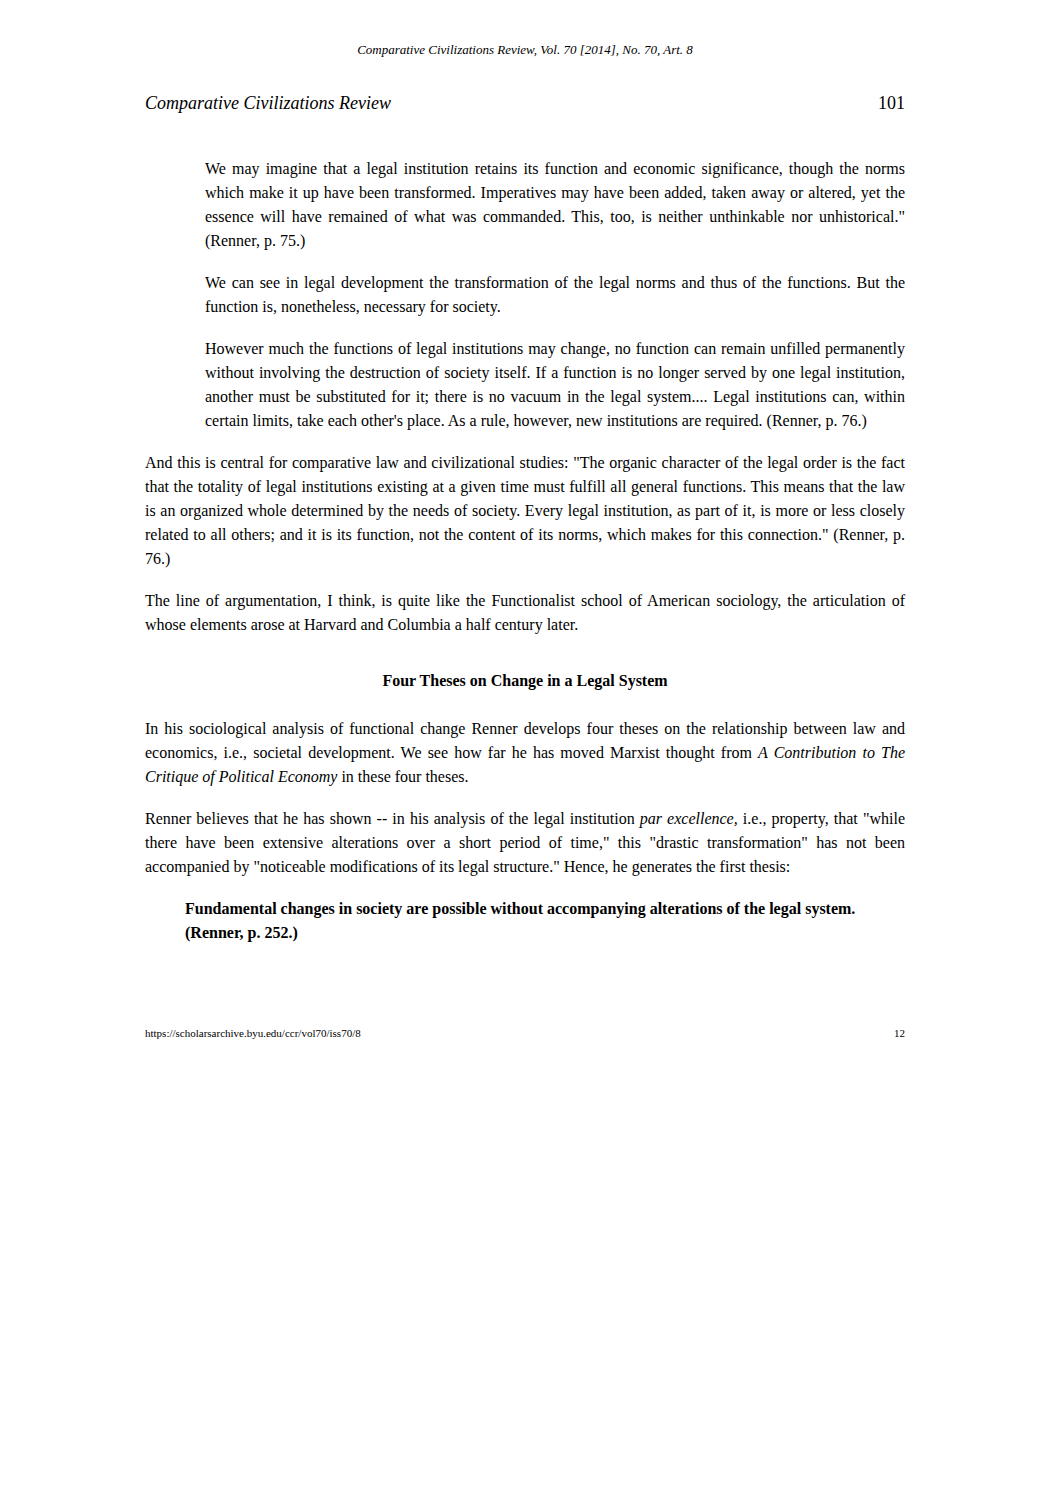Comparative Civilizations Review, Vol. 70 [2014], No. 70, Art. 8
Comparative Civilizations Review 101
We may imagine that a legal institution retains its function and economic significance, though the norms which make it up have been transformed. Imperatives may have been added, taken away or altered, yet the essence will have remained of what was commanded. This, too, is neither unthinkable nor unhistorical." (Renner, p. 75.)
We can see in legal development the transformation of the legal norms and thus of the functions. But the function is, nonetheless, necessary for society.
However much the functions of legal institutions may change, no function can remain unfilled permanently without involving the destruction of society itself. If a function is no longer served by one legal institution, another must be substituted for it; there is no vacuum in the legal system.... Legal institutions can, within certain limits, take each other's place. As a rule, however, new institutions are required. (Renner, p. 76.)
And this is central for comparative law and civilizational studies: "The organic character of the legal order is the fact that the totality of legal institutions existing at a given time must fulfill all general functions. This means that the law is an organized whole determined by the needs of society. Every legal institution, as part of it, is more or less closely related to all others; and it is its function, not the content of its norms, which makes for this connection." (Renner, p. 76.)
The line of argumentation, I think, is quite like the Functionalist school of American sociology, the articulation of whose elements arose at Harvard and Columbia a half century later.
Four Theses on Change in a Legal System
In his sociological analysis of functional change Renner develops four theses on the relationship between law and economics, i.e., societal development. We see how far he has moved Marxist thought from A Contribution to The Critique of Political Economy in these four theses.
Renner believes that he has shown -- in his analysis of the legal institution par excellence, i.e., property, that "while there have been extensive alterations over a short period of time," this "drastic transformation" has not been accompanied by "noticeable modifications of its legal structure." Hence, he generates the first thesis:
Fundamental changes in society are possible without accompanying alterations of the legal system. (Renner, p. 252.)
https://scholarsarchive.byu.edu/ccr/vol70/iss70/8 12